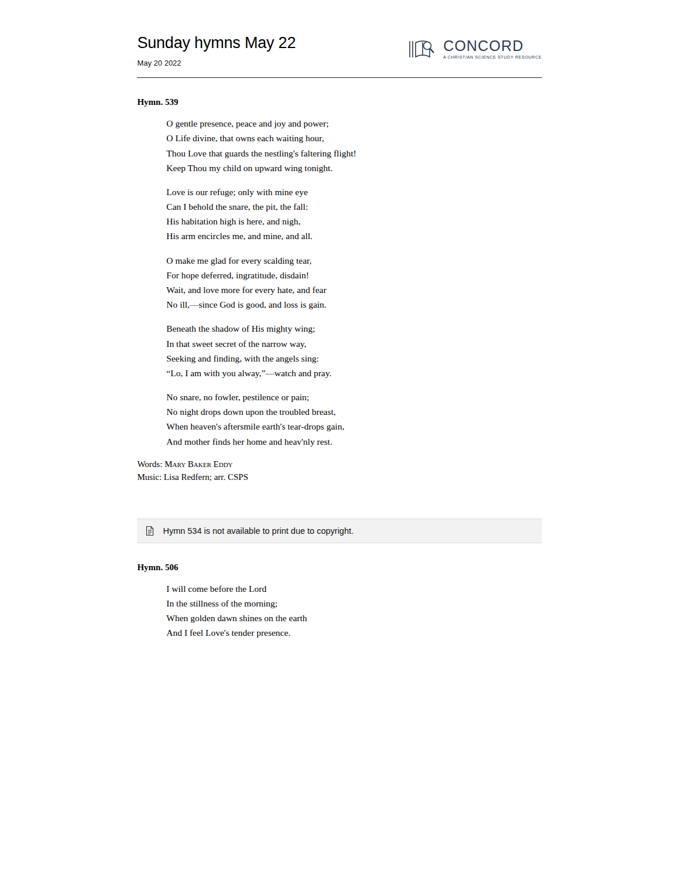Sunday hymns May 22
May 20 2022
CONCORD
A CHRISTIAN SCIENCE STUDY RESOURCE
Hymn. 539
O gentle presence, peace and joy and power;
O Life divine, that owns each waiting hour,
Thou Love that guards the nestling's faltering flight!
Keep Thou my child on upward wing tonight.
Love is our refuge; only with mine eye
Can I behold the snare, the pit, the fall:
His habitation high is here, and nigh,
His arm encircles me, and mine, and all.
O make me glad for every scalding tear,
For hope deferred, ingratitude, disdain!
Wait, and love more for every hate, and fear
No ill,—since God is good, and loss is gain.
Beneath the shadow of His mighty wing;
In that sweet secret of the narrow way,
Seeking and finding, with the angels sing:
“Lo, I am with you alway,”—watch and pray.
No snare, no fowler, pestilence or pain;
No night drops down upon the troubled breast,
When heaven's aftersmile earth's tear-drops gain,
And mother finds her home and heav'nly rest.
Words: Mary Baker Eddy
Music: Lisa Redfern; arr. CSPS
Hymn 534 is not available to print due to copyright.
Hymn. 506
I will come before the Lord
In the stillness of the morning;
When golden dawn shines on the earth
And I feel Love's tender presence.